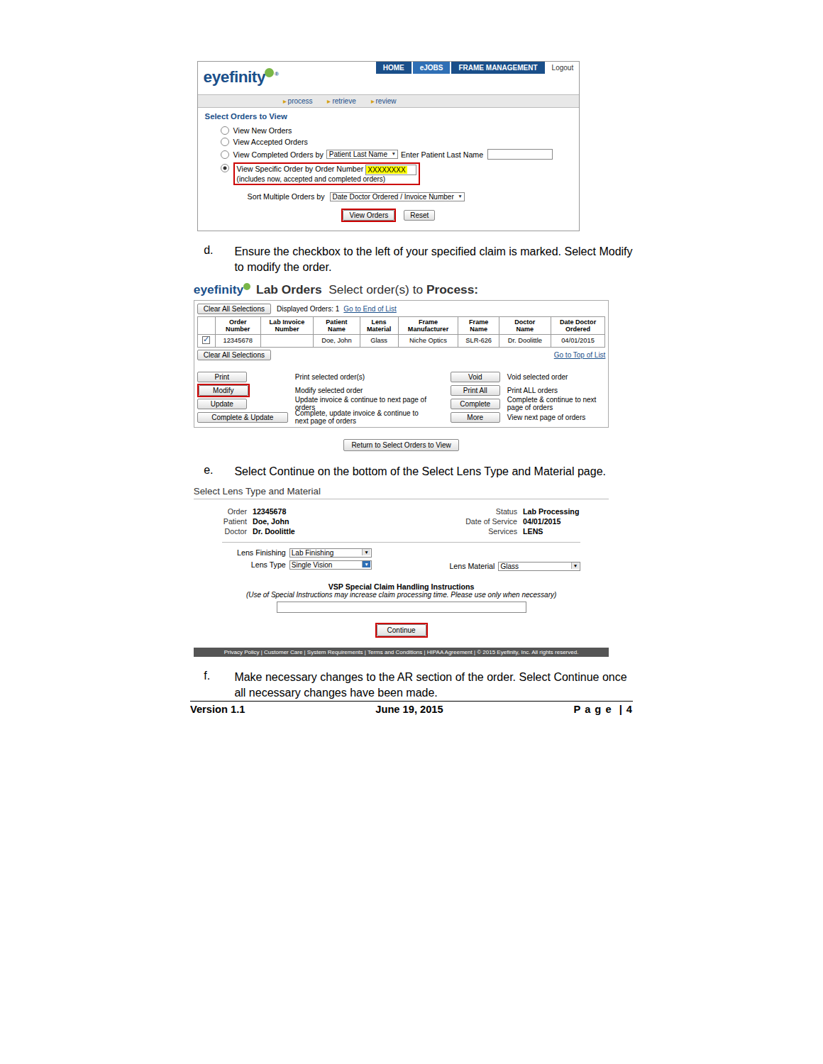eyefinity®
HOME eJOBS FRAME MANAGEMENT Logout
▸process ▸retrieve ▸review
Select Orders to View
View New Orders
View Accepted Orders
View Completed Orders by Patient Last Name Enter Patient Last Name
View Specific Order by Order Number XXXXXXXX
(includes now, accepted and completed orders)
Sort Multiple Orders by Date Doctor Ordered / Invoice Number
View Orders Reset
d.
Ensure the checkbox to the left of your specified claim is marked. Select Modify to modify the order.
eyefinity
Lab Orders Select order(s) to Process:
Clear All Selections Displayed Orders: 1 Go to End of List
| | Order Number | Lab Invoice Number | Patient Name | Lens Material | Frame Manufacturer | Frame Name | Doctor Name | Date Doctor Ordered |
| --- | --- | --- | --- | --- | --- | --- | --- | --- |
| | 12345678 | | Doe, John | Glass | Niche Optics | SLR-626 | Dr. Doolittle | 04/01/2015 |
Clear All Selections Go to Top of List
Print
Modify
Update
Complete & Update
Print selected order(s)
Modify selected order
Update invoice & continue to next page of orders
Complete, update invoice & continue to next page of orders
Void
Print All
Complete
More
Void selected order
Print ALL orders
Complete & continue to next page of orders
View next page of orders
Return to Select Orders to View
e.
Select Continue on the bottom of the Select Lens Type and Material page.
Select Lens Type and Material
| Order | 12345678 |
| Patient | Doe, John |
| Doctor | Dr. Doolittle |
| Status | Lab Processing |
| Date of Service | 04/01/2015 |
| Services | LENS |
Lens Finishing Lab Finishing
Lens Type Single Vision
Lens Material Glass
VSP Special Claim Handling Instructions
(Use of Special Instructions may increase claim processing time. Please use only when necessary)
Continue
Privacy Policy | Customer Care | System Requirements | Terms and Conditions | HIPAA Agreement | © 2015 Eyefinity, Inc. All rights reserved.
f.
Make necessary changes to the AR section of the order. Select Continue once all necessary changes have been made.
Version 1.1
June 19, 2015
P a g e | 4